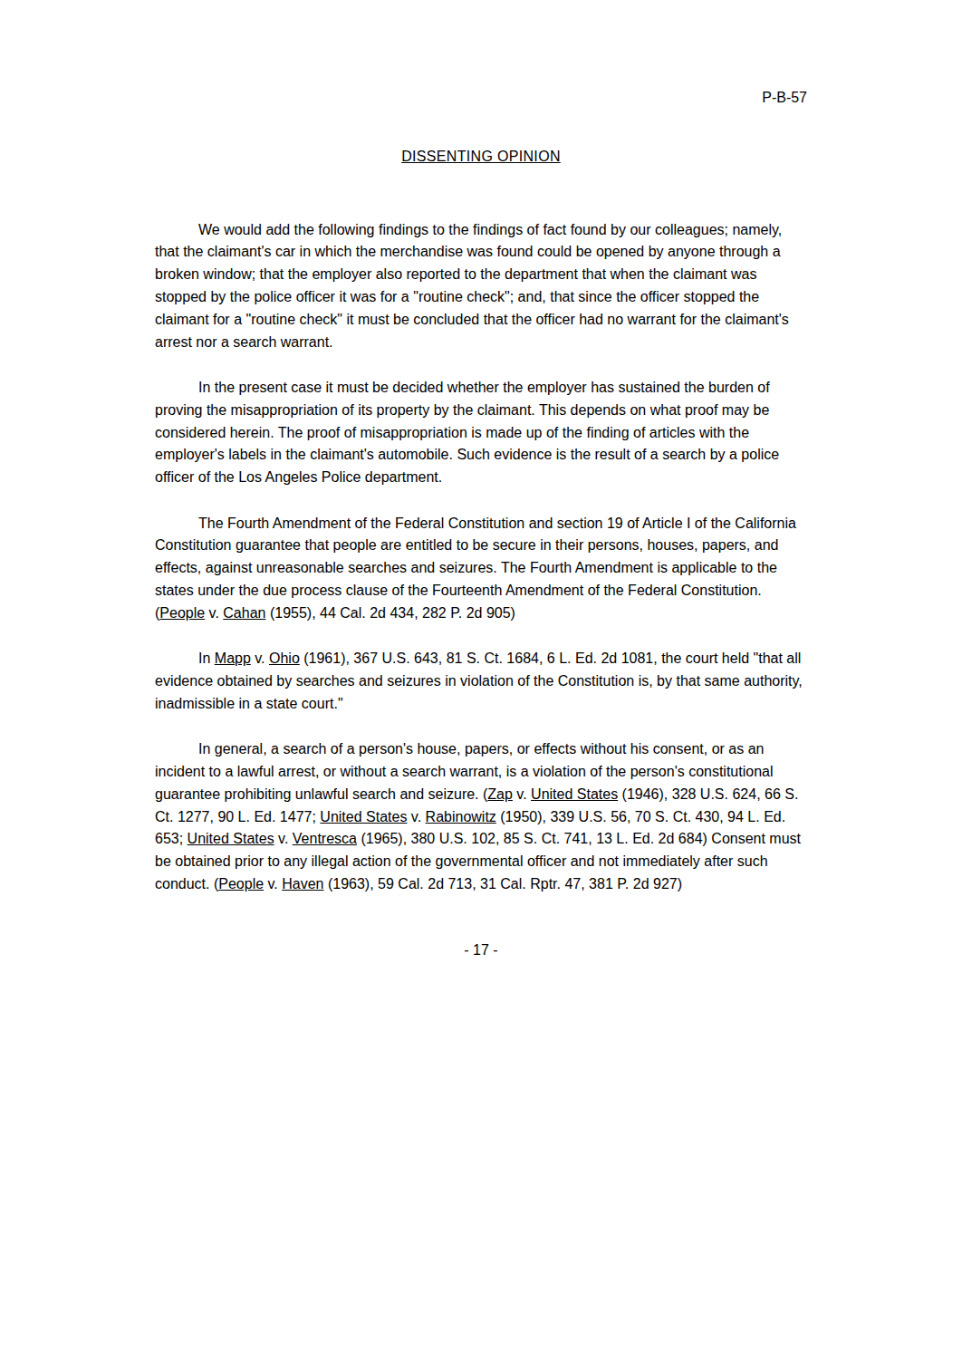P-B-57
DISSENTING OPINION
We would add the following findings to the findings of fact found by our colleagues; namely, that the claimant's car in which the merchandise was found could be opened by anyone through a broken window; that the employer also reported to the department that when the claimant was stopped by the police officer it was for a "routine check"; and, that since the officer stopped the claimant for a "routine check" it must be concluded that the officer had no warrant for the claimant's arrest nor a search warrant.
In the present case it must be decided whether the employer has sustained the burden of proving the misappropriation of its property by the claimant. This depends on what proof may be considered herein. The proof of misappropriation is made up of the finding of articles with the employer's labels in the claimant's automobile. Such evidence is the result of a search by a police officer of the Los Angeles Police department.
The Fourth Amendment of the Federal Constitution and section 19 of Article I of the California Constitution guarantee that people are entitled to be secure in their persons, houses, papers, and effects, against unreasonable searches and seizures. The Fourth Amendment is applicable to the states under the due process clause of the Fourteenth Amendment of the Federal Constitution. (People v. Cahan (1955), 44 Cal. 2d 434, 282 P. 2d 905)
In Mapp v. Ohio (1961), 367 U.S. 643, 81 S. Ct. 1684, 6 L. Ed. 2d 1081, the court held "that all evidence obtained by searches and seizures in violation of the Constitution is, by that same authority, inadmissible in a state court."
In general, a search of a person's house, papers, or effects without his consent, or as an incident to a lawful arrest, or without a search warrant, is a violation of the person's constitutional guarantee prohibiting unlawful search and seizure. (Zap v. United States (1946), 328 U.S. 624, 66 S. Ct. 1277, 90 L. Ed. 1477; United States v. Rabinowitz (1950), 339 U.S. 56, 70 S. Ct. 430, 94 L. Ed. 653; United States v. Ventresca (1965), 380 U.S. 102, 85 S. Ct. 741, 13 L. Ed. 2d 684) Consent must be obtained prior to any illegal action of the governmental officer and not immediately after such conduct. (People v. Haven (1963), 59 Cal. 2d 713, 31 Cal. Rptr. 47, 381 P. 2d 927)
- 17 -